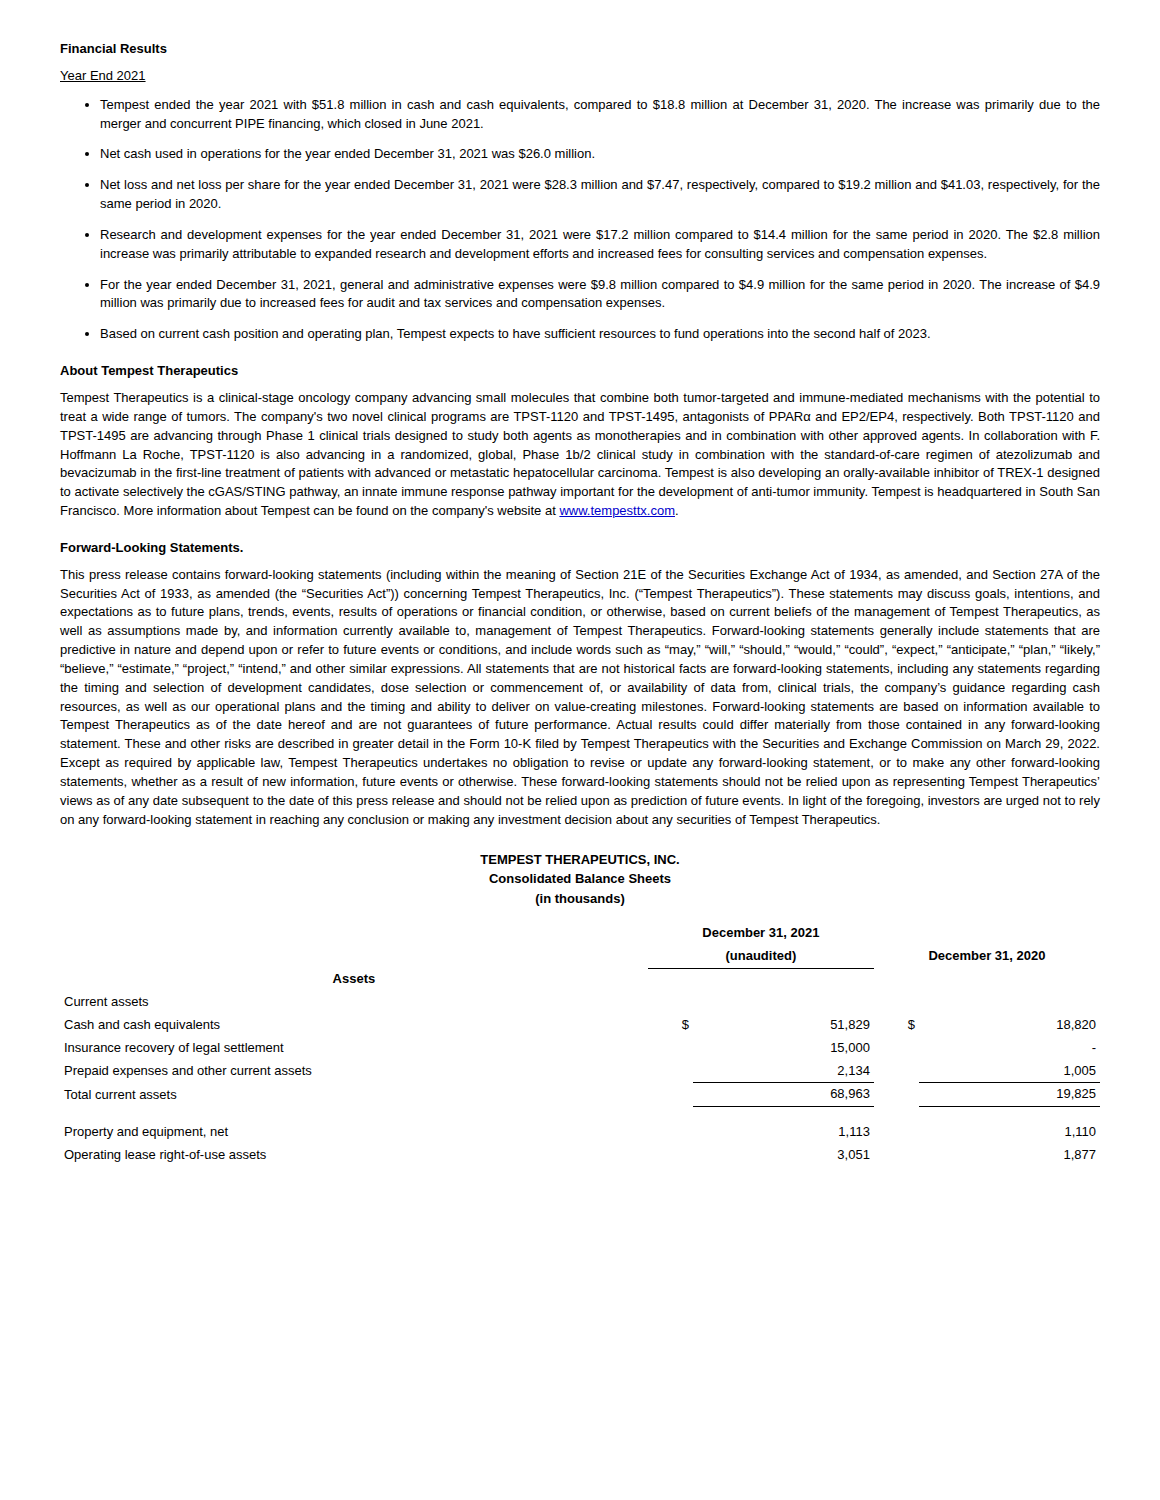Financial Results
Year End 2021
Tempest ended the year 2021 with $51.8 million in cash and cash equivalents, compared to $18.8 million at December 31, 2020. The increase was primarily due to the merger and concurrent PIPE financing, which closed in June 2021.
Net cash used in operations for the year ended December 31, 2021 was $26.0 million.
Net loss and net loss per share for the year ended December 31, 2021 were $28.3 million and $7.47, respectively, compared to $19.2 million and $41.03, respectively, for the same period in 2020.
Research and development expenses for the year ended December 31, 2021 were $17.2 million compared to $14.4 million for the same period in 2020. The $2.8 million increase was primarily attributable to expanded research and development efforts and increased fees for consulting services and compensation expenses.
For the year ended December 31, 2021, general and administrative expenses were $9.8 million compared to $4.9 million for the same period in 2020. The increase of $4.9 million was primarily due to increased fees for audit and tax services and compensation expenses.
Based on current cash position and operating plan, Tempest expects to have sufficient resources to fund operations into the second half of 2023.
About Tempest Therapeutics
Tempest Therapeutics is a clinical-stage oncology company advancing small molecules that combine both tumor-targeted and immune-mediated mechanisms with the potential to treat a wide range of tumors. The company's two novel clinical programs are TPST-1120 and TPST-1495, antagonists of PPARα and EP2/EP4, respectively. Both TPST-1120 and TPST-1495 are advancing through Phase 1 clinical trials designed to study both agents as monotherapies and in combination with other approved agents. In collaboration with F. Hoffmann La Roche, TPST-1120 is also advancing in a randomized, global, Phase 1b/2 clinical study in combination with the standard-of-care regimen of atezolizumab and bevacizumab in the first-line treatment of patients with advanced or metastatic hepatocellular carcinoma. Tempest is also developing an orally-available inhibitor of TREX-1 designed to activate selectively the cGAS/STING pathway, an innate immune response pathway important for the development of anti-tumor immunity. Tempest is headquartered in South San Francisco. More information about Tempest can be found on the company's website at www.tempesttx.com.
Forward-Looking Statements.
This press release contains forward-looking statements (including within the meaning of Section 21E of the Securities Exchange Act of 1934, as amended, and Section 27A of the Securities Act of 1933, as amended (the “Securities Act”)) concerning Tempest Therapeutics, Inc. (“Tempest Therapeutics”). These statements may discuss goals, intentions, and expectations as to future plans, trends, events, results of operations or financial condition, or otherwise, based on current beliefs of the management of Tempest Therapeutics, as well as assumptions made by, and information currently available to, management of Tempest Therapeutics. Forward-looking statements generally include statements that are predictive in nature and depend upon or refer to future events or conditions, and include words such as “may,” “will,” “should,” “would,” “could”, “expect,” “anticipate,” “plan,” “likely,” “believe,” “estimate,” “project,” “intend,” and other similar expressions. All statements that are not historical facts are forward-looking statements, including any statements regarding the timing and selection of development candidates, dose selection or commencement of, or availability of data from, clinical trials, the company’s guidance regarding cash resources, as well as our operational plans and the timing and ability to deliver on value-creating milestones. Forward-looking statements are based on information available to Tempest Therapeutics as of the date hereof and are not guarantees of future performance. Actual results could differ materially from those contained in any forward-looking statement. These and other risks are described in greater detail in the Form 10-K filed by Tempest Therapeutics with the Securities and Exchange Commission on March 29, 2022. Except as required by applicable law, Tempest Therapeutics undertakes no obligation to revise or update any forward-looking statement, or to make any other forward-looking statements, whether as a result of new information, future events or otherwise. These forward-looking statements should not be relied upon as representing Tempest Therapeutics’ views as of any date subsequent to the date of this press release and should not be relied upon as prediction of future events. In light of the foregoing, investors are urged not to rely on any forward-looking statement in reaching any conclusion or making any investment decision about any securities of Tempest Therapeutics.
TEMPEST THERAPEUTICS, INC.
Consolidated Balance Sheets
(in thousands)
| | December 31, 2021 | December 31, 2020 |
| | (unaudited) |
| Assets | | | | |
| Current assets | | | | |
| Cash and cash equivalents | $ | 51,829 | $ | 18,820 |
| Insurance recovery of legal settlement | | 15,000 | | - |
| Prepaid expenses and other current assets | | 2,134 | | 1,005 |
| Total current assets | | 68,963 | | 19,825 |
| Property and equipment, net | | 1,113 | | 1,110 |
| Operating lease right-of-use assets | | 3,051 | | 1,877 |